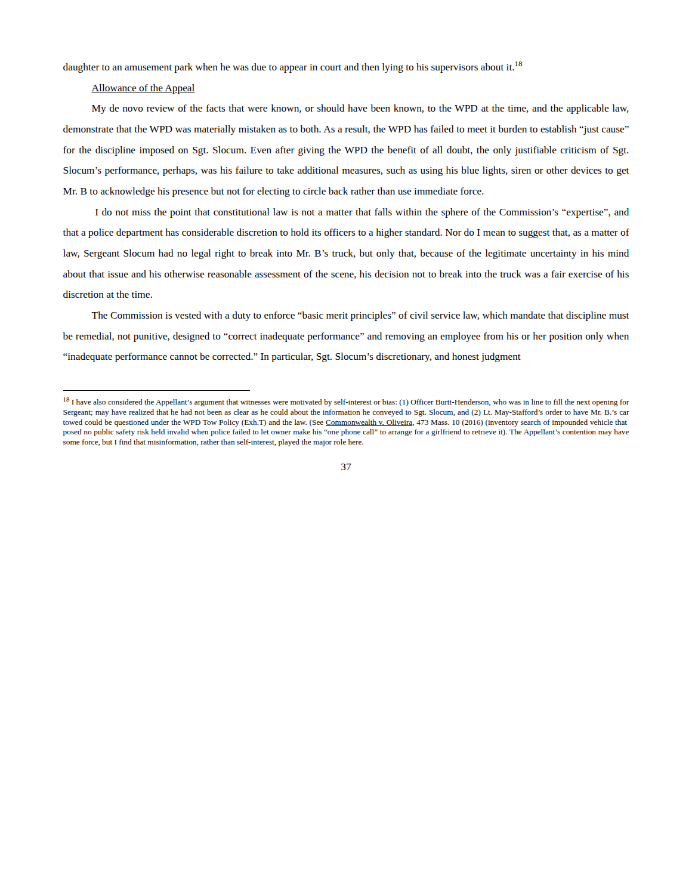daughter to an amusement park when he was due to appear in court and then lying to his supervisors about it.18
Allowance of the Appeal
My de novo review of the facts that were known, or should have been known, to the WPD at the time, and the applicable law, demonstrate that the WPD was materially mistaken as to both. As a result, the WPD has failed to meet it burden to establish “just cause” for the discipline imposed on Sgt. Slocum. Even after giving the WPD the benefit of all doubt, the only justifiable criticism of Sgt. Slocum’s performance, perhaps, was his failure to take additional measures, such as using his blue lights, siren or other devices to get Mr. B to acknowledge his presence but not for electing to circle back rather than use immediate force.
I do not miss the point that constitutional law is not a matter that falls within the sphere of the Commission’s “expertise”, and that a police department has considerable discretion to hold its officers to a higher standard. Nor do I mean to suggest that, as a matter of law, Sergeant Slocum had no legal right to break into Mr. B’s truck, but only that, because of the legitimate uncertainty in his mind about that issue and his otherwise reasonable assessment of the scene, his decision not to break into the truck was a fair exercise of his discretion at the time.
The Commission is vested with a duty to enforce “basic merit principles” of civil service law, which mandate that discipline must be remedial, not punitive, designed to “correct inadequate performance” and removing an employee from his or her position only when “inadequate performance cannot be corrected.” In particular, Sgt. Slocum’s discretionary, and honest judgment
18 I have also considered the Appellant’s argument that witnesses were motivated by self-interest or bias: (1) Officer Burtt-Henderson, who was in line to fill the next opening for Sergeant; may have realized that he had not been as clear as he could about the information he conveyed to Sgt. Slocum, and (2) Lt. May-Stafford’s order to have Mr. B.’s car towed could be questioned under the WPD Tow Policy (Exh.T) and the law. (See Commonwealth v. Oliveira, 473 Mass. 10 (2016) (inventory search of impounded vehicle that posed no public safety risk held invalid when police failed to let owner make his “one phone call” to arrange for a girlfriend to retrieve it). The Appellant’s contention may have some force, but I find that misinformation, rather than self-interest, played the major role here.
37